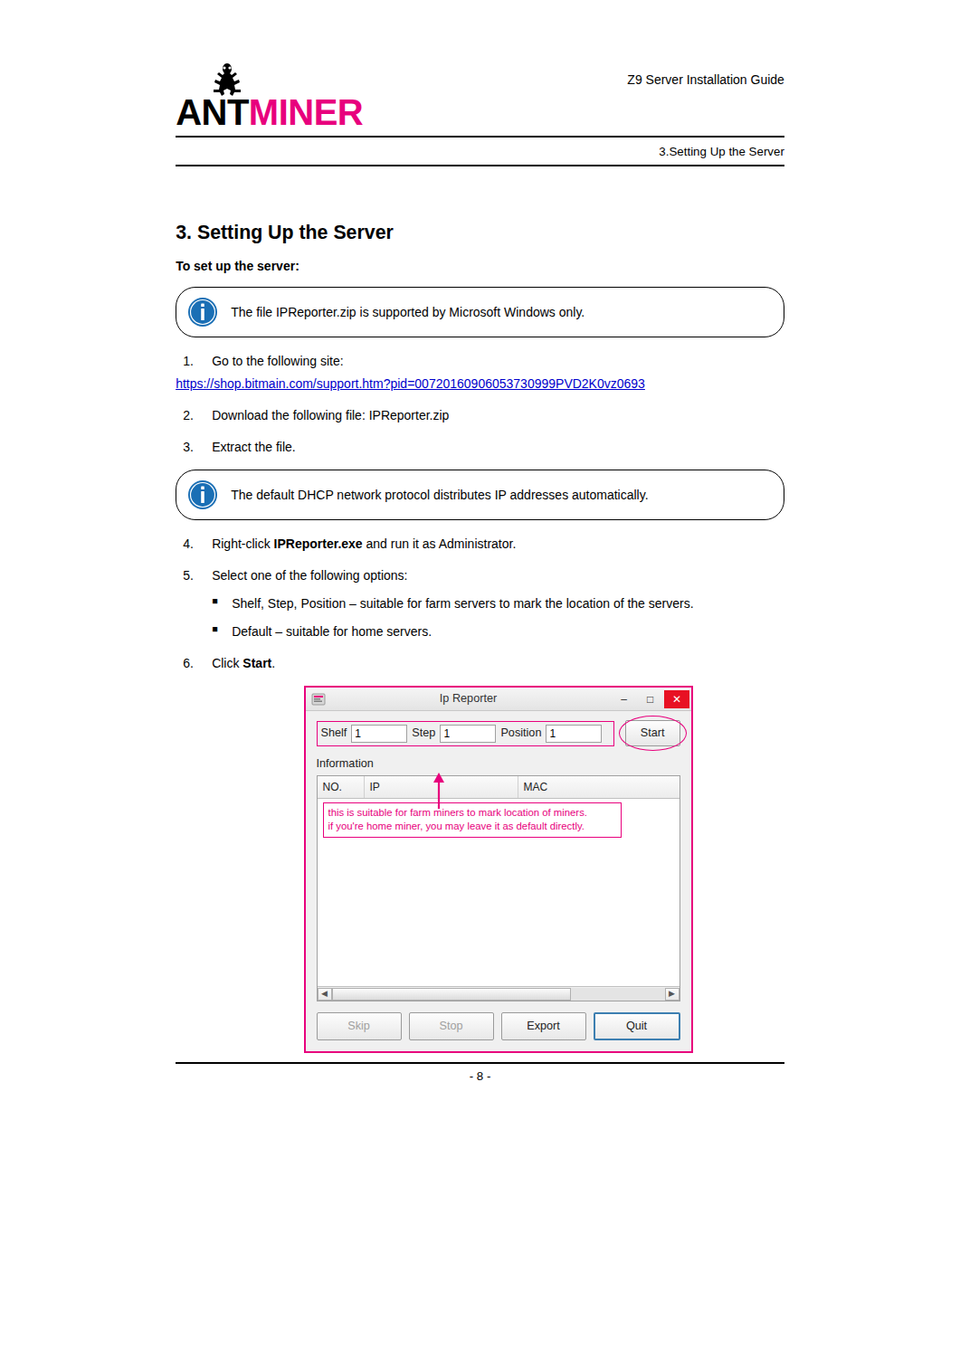ANT MINER
Z9 Server Installation Guide
3.Setting Up the Server
3. Setting Up the Server
To set up the server:
The file IPReporter.zip is supported by Microsoft Windows only.
Go to the following site:
https://shop.bitmain.com/support.htm?pid=00720160906053730999PVD2K0vz0693
Download the following file: IPReporter.zip
Extract the file.
The default DHCP network protocol distributes IP addresses automatically.
Right-click IPReporter.exe and run it as Administrator.
Select one of the following options:
Shelf, Step, Position – suitable for farm servers to mark the location of the servers.
Default – suitable for home servers.
Click Start.
Ip Reporter
–
□
✕
Shelf Step Position
Start
Information
NO.
IP
MAC
this is suitable for farm miners to mark location of miners.
if you're home miner, you may leave it as default directly.
◀
▶
Skip
Stop
Export
Quit
- 8 -